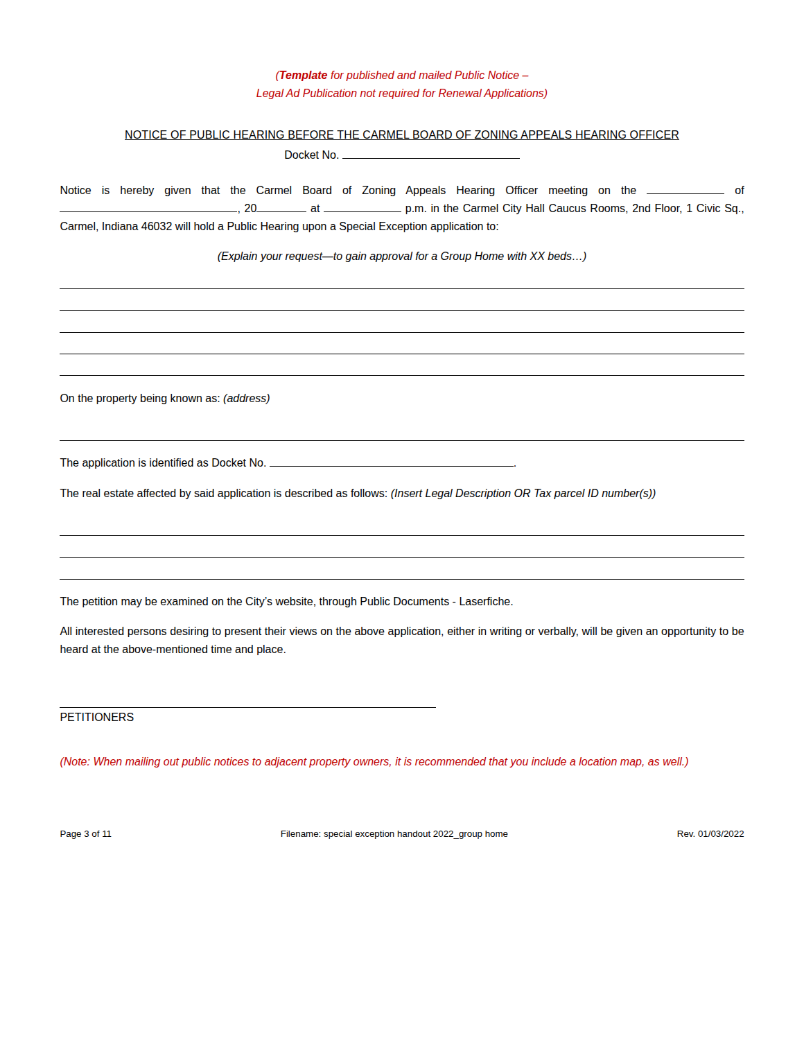(Template for published and mailed Public Notice –
Legal Ad Publication not required for Renewal Applications)
NOTICE OF PUBLIC HEARING BEFORE THE CARMEL BOARD OF ZONING APPEALS HEARING OFFICER
Docket No.
Notice is hereby given that the Carmel Board of Zoning Appeals Hearing Officer meeting on the of , 20 at p.m. in the Carmel City Hall Caucus Rooms, 2nd Floor, 1 Civic Sq., Carmel, Indiana 46032 will hold a Public Hearing upon a Special Exception application to:
(Explain your request—to gain approval for a Group Home with XX beds…)
On the property being known as: (address)
The application is identified as Docket No. .
The real estate affected by said application is described as follows: (Insert Legal Description OR Tax parcel ID number(s))
The petition may be examined on the City’s website, through Public Documents - Laserfiche.
All interested persons desiring to present their views on the above application, either in writing or verbally, will be given an opportunity to be heard at the above-mentioned time and place.
PETITIONERS
(Note: When mailing out public notices to adjacent property owners, it is recommended that you include a location map, as well.)
Page 3 of 11 Filename: special exception handout 2022_group home Rev. 01/03/2022